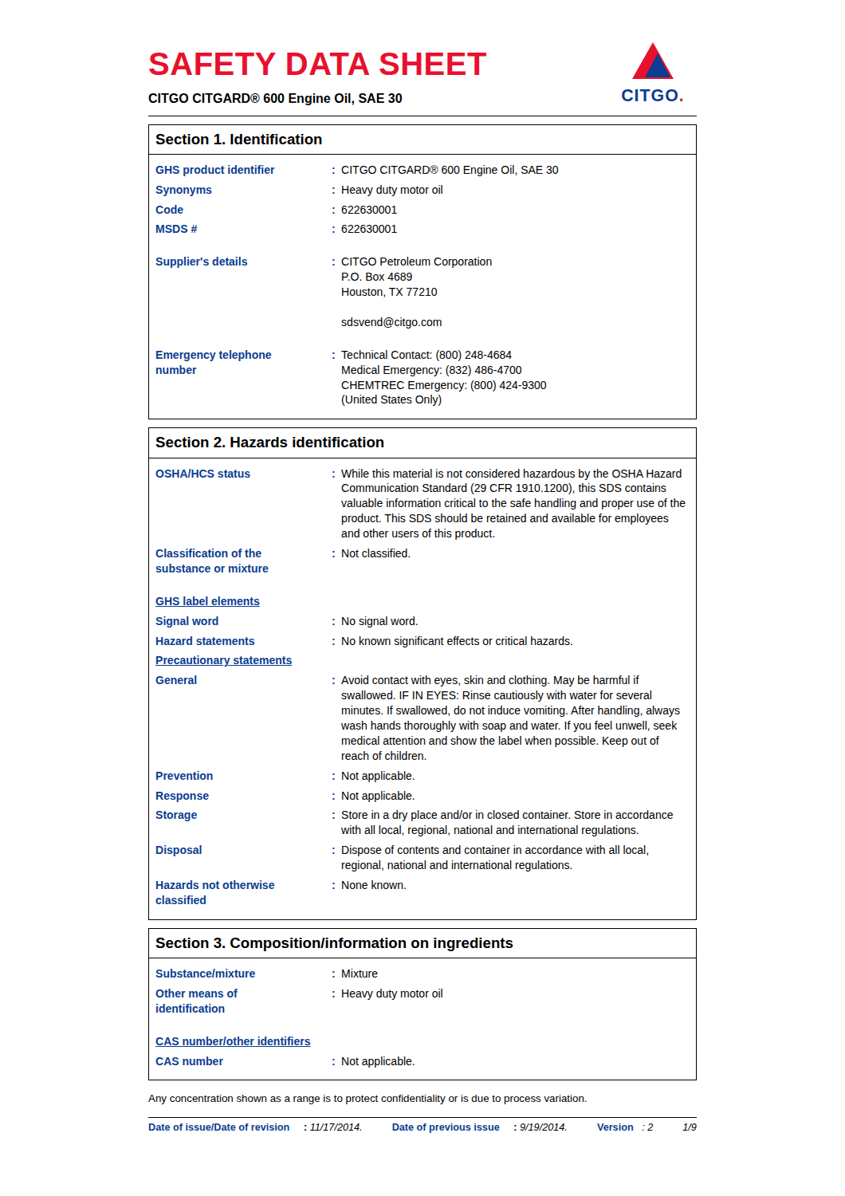SAFETY DATA SHEET
CITGO CITGARD® 600 Engine Oil, SAE 30
CITGO.
Section 1. Identification
| GHS product identifier | : | CITGO CITGARD® 600 Engine Oil, SAE 30 |
| Synonyms | : | Heavy duty motor oil |
| Code | : | 622630001 |
| MSDS # | : | 622630001 |
| Supplier's details | : | CITGO Petroleum Corporation P.O. Box 4689 Houston, TX 77210 sdsvend@citgo.com |
| Emergency telephone number | : | Technical Contact: (800) 248-4684 Medical Emergency: (832) 486-4700 CHEMTREC Emergency: (800) 424-9300 (United States Only) |
Section 2. Hazards identification
| OSHA/HCS status | : | While this material is not considered hazardous by the OSHA Hazard Communication Standard (29 CFR 1910.1200), this SDS contains valuable information critical to the safe handling and proper use of the product. This SDS should be retained and available for employees and other users of this product. |
| Classification of the substance or mixture | : | Not classified. |
| GHS label elements | | |
| Signal word | : | No signal word. |
| Hazard statements | : | No known significant effects or critical hazards. |
| Precautionary statements | | |
| General | : | Avoid contact with eyes, skin and clothing. May be harmful if swallowed. IF IN EYES: Rinse cautiously with water for several minutes. If swallowed, do not induce vomiting. After handling, always wash hands thoroughly with soap and water. If you feel unwell, seek medical attention and show the label when possible. Keep out of reach of children. |
| Prevention | : | Not applicable. |
| Response | : | Not applicable. |
| Storage | : | Store in a dry place and/or in closed container. Store in accordance with all local, regional, national and international regulations. |
| Disposal | : | Dispose of contents and container in accordance with all local, regional, national and international regulations. |
| Hazards not otherwise classified | : | None known. |
Section 3. Composition/information on ingredients
| Substance/mixture | : | Mixture |
| Other means of identification | : | Heavy duty motor oil |
| CAS number/other identifiers | | |
| CAS number | : | Not applicable. |
Any concentration shown as a range is to protect confidentiality or is due to process variation.
Date of issue/Date of revision : 11/17/2014. Date of previous issue : 9/19/2014. Version : 2 1/9